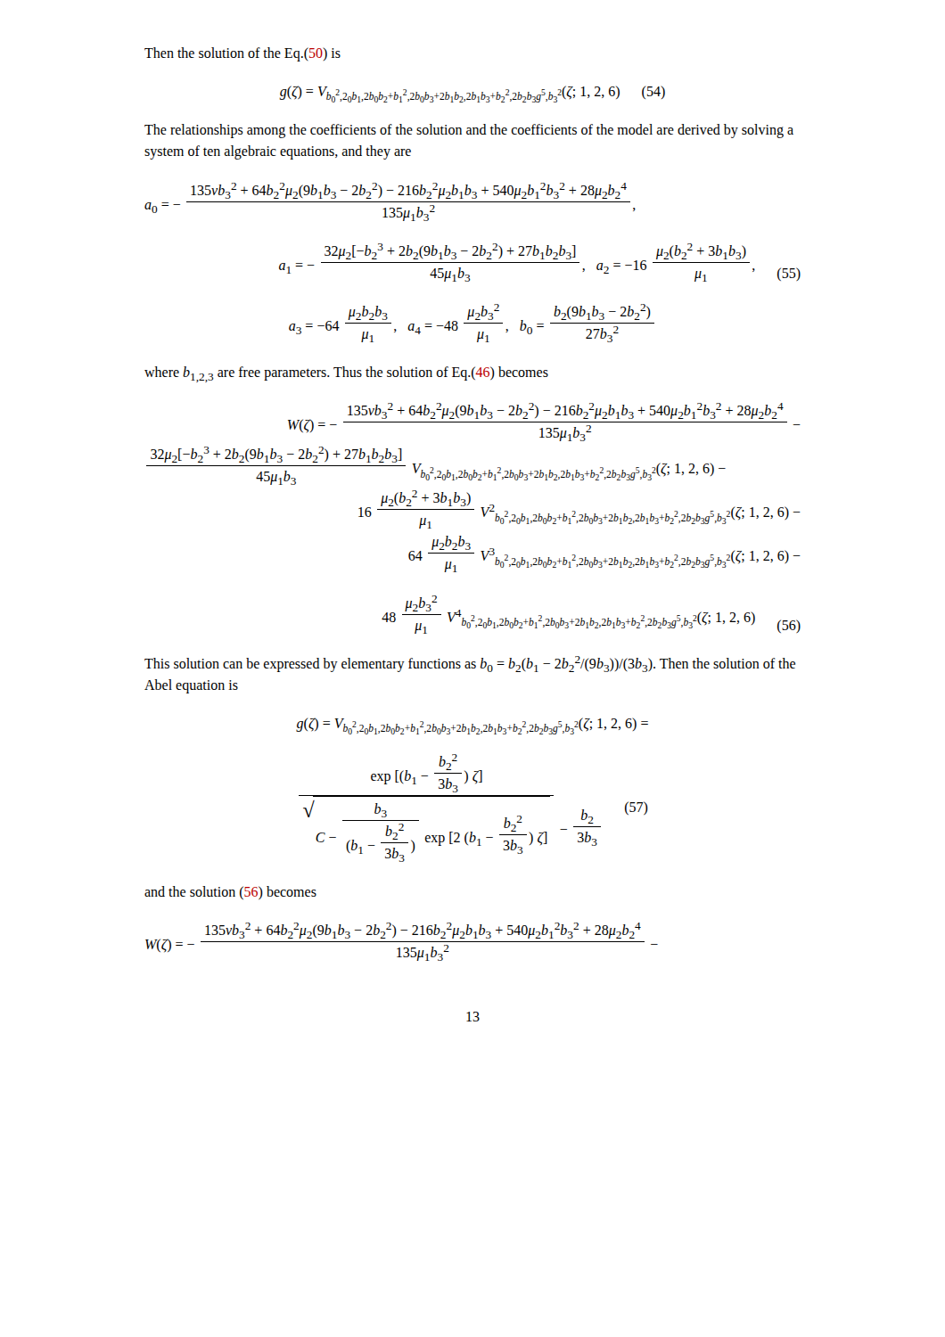Then the solution of the Eq.(50) is
g(ζ) = Vb02,20b1,2b0b2+b12,2b0b3+2b1b2,2b1b3+b22,2b2b3g5,b32(ζ; 1, 2, 6)
(54)
The relationships among the coefficients of the solution and the coefficients of the model are derived by solving a system of ten algebraic equations, and they are
a0 = − 135vb32 + 64b22μ2(9b1b3 − 2b22) − 216b22μ2b1b3 + 540μ2b12b32 + 28μ2b24 135μ1b32 ,
a1 = − 32μ2[−b23 + 2b2(9b1b3 − 2b22) + 27b1b2b3] 45μ1b3 , a2 = −16 μ2(b22 + 3b1b3) μ1 ,
(55)
a3 = −64 μ2b2b3 μ1 , a4 = −48 μ2b32 μ1 , b0 = b2(9b1b3 − 2b22) 27b32
where b1,2,3 are free parameters. Thus the solution of Eq.(46) becomes
W(ζ) = − 135vb32 + 64b22μ2(9b1b3 − 2b22) − 216b22μ2b1b3 + 540μ2b12b32 + 28μ2b24 135μ1b32 −
32μ2[−b23 + 2b2(9b1b3 − 2b22) + 27b1b2b3] 45μ1b3 Vb02,20b1,2b0b2+b12,2b0b3+2b1b2,2b1b3+b22,2b2b3g5,b32(ζ; 1, 2, 6) −
16 μ2(b22 + 3b1b3) μ1 V2b02,20b1,2b0b2+b12,2b0b3+2b1b2,2b1b3+b22,2b2b3g5,b32(ζ; 1, 2, 6) −
64 μ2b2b3 μ1 V3b02,20b1,2b0b2+b12,2b0b3+2b1b2,2b1b3+b22,2b2b3g5,b32(ζ; 1, 2, 6) −
48 μ2b32 μ1 V4b02,20b1,2b0b2+b12,2b0b3+2b1b2,2b1b3+b22,2b2b3g5,b32(ζ; 1, 2, 6)
(56)
This solution can be expressed by elementary functions as b0 = b2(b1 − 2b22/(9b3))/(3b3). Then the solution of the Abel equation is
g(ζ) = Vb02,20b1,2b0b2+b12,2b0b3+2b1b2,2b1b3+b22,2b2b3g5,b32(ζ; 1, 2, 6) =
exp [(b1 − b223b3) ζ] C − b3(b1 − b223b3) exp [2 (b1 − b223b3) ζ] − b2 3b3
(57)
and the solution (56) becomes
W(ζ) = − 135vb32 + 64b22μ2(9b1b3 − 2b22) − 216b22μ2b1b3 + 540μ2b12b32 + 28μ2b24 135μ1b32 −
13